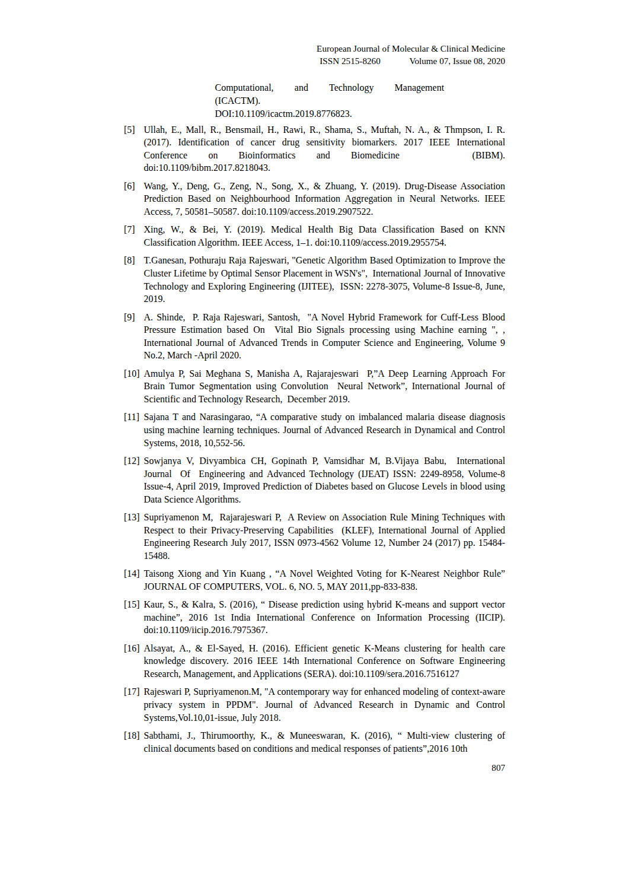European Journal of Molecular & Clinical Medicine ISSN 2515-8260 Volume 07, Issue 08, 2020
Computational, and Technology Management (ICACTM).
DOI:10.1109/icactm.2019.8776823.
[5] Ullah, E., Mall, R., Bensmail, H., Rawi, R., Shama, S., Muftah, N. A., & Thmpson, I. R. (2017). Identification of cancer drug sensitivity biomarkers. 2017 IEEE International Conference on Bioinformatics and Biomedicine (BIBM). doi:10.1109/bibm.2017.8218043.
[6] Wang, Y., Deng, G., Zeng, N., Song, X., & Zhuang, Y. (2019). Drug-Disease Association Prediction Based on Neighbourhood Information Aggregation in Neural Networks. IEEE Access, 7, 50581–50587. doi:10.1109/access.2019.2907522.
[7] Xing, W., & Bei, Y. (2019). Medical Health Big Data Classification Based on KNN Classification Algorithm. IEEE Access, 1–1. doi:10.1109/access.2019.2955754.
[8] T.Ganesan, Pothuraju Raja Rajeswari, "Genetic Algorithm Based Optimization to Improve the Cluster Lifetime by Optimal Sensor Placement in WSN's", International Journal of Innovative Technology and Exploring Engineering (IJITEE), ISSN: 2278-3075, Volume-8 Issue-8, June, 2019.
[9] A. Shinde, P. Raja Rajeswari, Santosh, "A Novel Hybrid Framework for Cuff-Less Blood Pressure Estimation based On Vital Bio Signals processing using Machine earning ", , International Journal of Advanced Trends in Computer Science and Engineering, Volume 9 No.2, March -April 2020.
[10] Amulya P, Sai Meghana S, Manisha A, Rajarajeswari P,”A Deep Learning Approach For Brain Tumor Segmentation using Convolution Neural Network”, International Journal of Scientific and Technology Research, December 2019.
[11] Sajana T and Narasingarao, “A comparative study on imbalanced malaria disease diagnosis using machine learning techniques. Journal of Advanced Research in Dynamical and Control Systems, 2018, 10,552-56.
[12] Sowjanya V, Divyambica CH, Gopinath P, Vamsidhar M, B.Vijaya Babu, International Journal Of Engineering and Advanced Technology (IJEAT) ISSN: 2249-8958, Volume-8 Issue-4, April 2019, Improved Prediction of Diabetes based on Glucose Levels in blood using Data Science Algorithms.
[13] Supriyamenon M, Rajarajeswari P, A Review on Association Rule Mining Techniques with Respect to their Privacy-Preserving Capabilities (KLEF), International Journal of Applied Engineering Research July 2017, ISSN 0973-4562 Volume 12, Number 24 (2017) pp. 15484- 15488.
[14] Taisong Xiong and Yin Kuang , “A Novel Weighted Voting for K-Nearest Neighbor Rule” JOURNAL OF COMPUTERS, VOL. 6, NO. 5, MAY 2011,pp-833-838.
[15] Kaur, S., & Kalra, S. (2016), “ Disease prediction using hybrid K-means and support vector machine”, 2016 1st India International Conference on Information Processing (IICIP). doi:10.1109/iicip.2016.7975367.
[16] Alsayat, A., & El-Sayed, H. (2016). Efficient genetic K-Means clustering for health care knowledge discovery. 2016 IEEE 14th International Conference on Software Engineering Research, Management, and Applications (SERA). doi:10.1109/sera.2016.7516127
[17] Rajeswari P, Supriyamenon.M, "A contemporary way for enhanced modeling of context-aware privacy system in PPDM". Journal of Advanced Research in Dynamic and Control Systems,Vol.10,01-issue, July 2018.
[18] Sabthami, J., Thirumoorthy, K., & Muneeswaran, K. (2016), “ Multi-view clustering of clinical documents based on conditions and medical responses of patients”,2016 10th
807